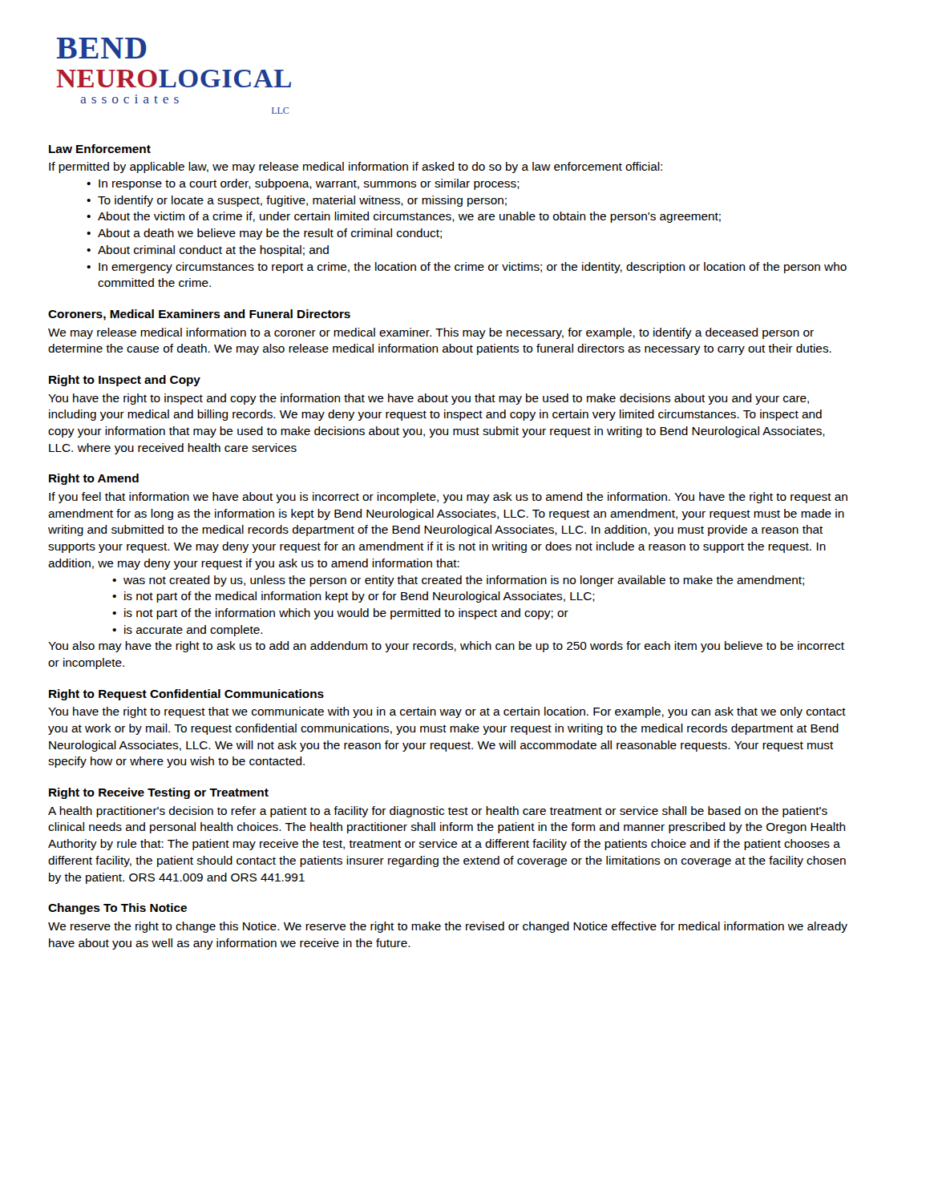BEND NEURO LOGICAL associates LLC
Law Enforcement
If permitted by applicable law, we may release medical information if asked to do so by a law enforcement official:
In response to a court order, subpoena, warrant, summons or similar process;
To identify or locate a suspect, fugitive, material witness, or missing person;
About the victim of a crime if, under certain limited circumstances, we are unable to obtain the person's agreement;
About a death we believe may be the result of criminal conduct;
About criminal conduct at the hospital; and
In emergency circumstances to report a crime, the location of the crime or victims; or the identity, description or location of the person who committed the crime.
Coroners, Medical Examiners and Funeral Directors
We may release medical information to a coroner or medical examiner. This may be necessary, for example, to identify a deceased person or determine the cause of death. We may also release medical information about patients to funeral directors as necessary to carry out their duties.
Right to Inspect and Copy
You have the right to inspect and copy the information that we have about you that may be used to make decisions about you and your care, including your medical and billing records. We may deny your request to inspect and copy in certain very limited circumstances. To inspect and copy your information that may be used to make decisions about you, you must submit your request in writing to Bend Neurological Associates, LLC. where you received health care services
Right to Amend
If you feel that information we have about you is incorrect or incomplete, you may ask us to amend the information. You have the right to request an amendment for as long as the information is kept by Bend Neurological Associates, LLC. To request an amendment, your request must be made in writing and submitted to the medical records department of the Bend Neurological Associates, LLC. In addition, you must provide a reason that supports your request. We may deny your request for an amendment if it is not in writing or does not include a reason to support the request. In addition, we may deny your request if you ask us to amend information that:
was not created by us, unless the person or entity that created the information is no longer available to make the amendment;
is not part of the medical information kept by or for Bend Neurological Associates, LLC;
is not part of the information which you would be permitted to inspect and copy; or
is accurate and complete.
You also may have the right to ask us to add an addendum to your records, which can be up to 250 words for each item you believe to be incorrect or incomplete.
Right to Request Confidential Communications
You have the right to request that we communicate with you in a certain way or at a certain location. For example, you can ask that we only contact you at work or by mail. To request confidential communications, you must make your request in writing to the medical records department at Bend Neurological Associates, LLC. We will not ask you the reason for your request. We will accommodate all reasonable requests. Your request must specify how or where you wish to be contacted.
Right to Receive Testing or Treatment
A health practitioner's decision to refer a patient to a facility for diagnostic test or health care treatment or service shall be based on the patient's clinical needs and personal health choices. The health practitioner shall inform the patient in the form and manner prescribed by the Oregon Health Authority by rule that: The patient may receive the test, treatment or service at a different facility of the patients choice and if the patient chooses a different facility, the patient should contact the patients insurer regarding the extend of coverage or the limitations on coverage at the facility chosen by the patient. ORS 441.009 and ORS 441.991
Changes To This Notice
We reserve the right to change this Notice. We reserve the right to make the revised or changed Notice effective for medical information we already have about you as well as any information we receive in the future.